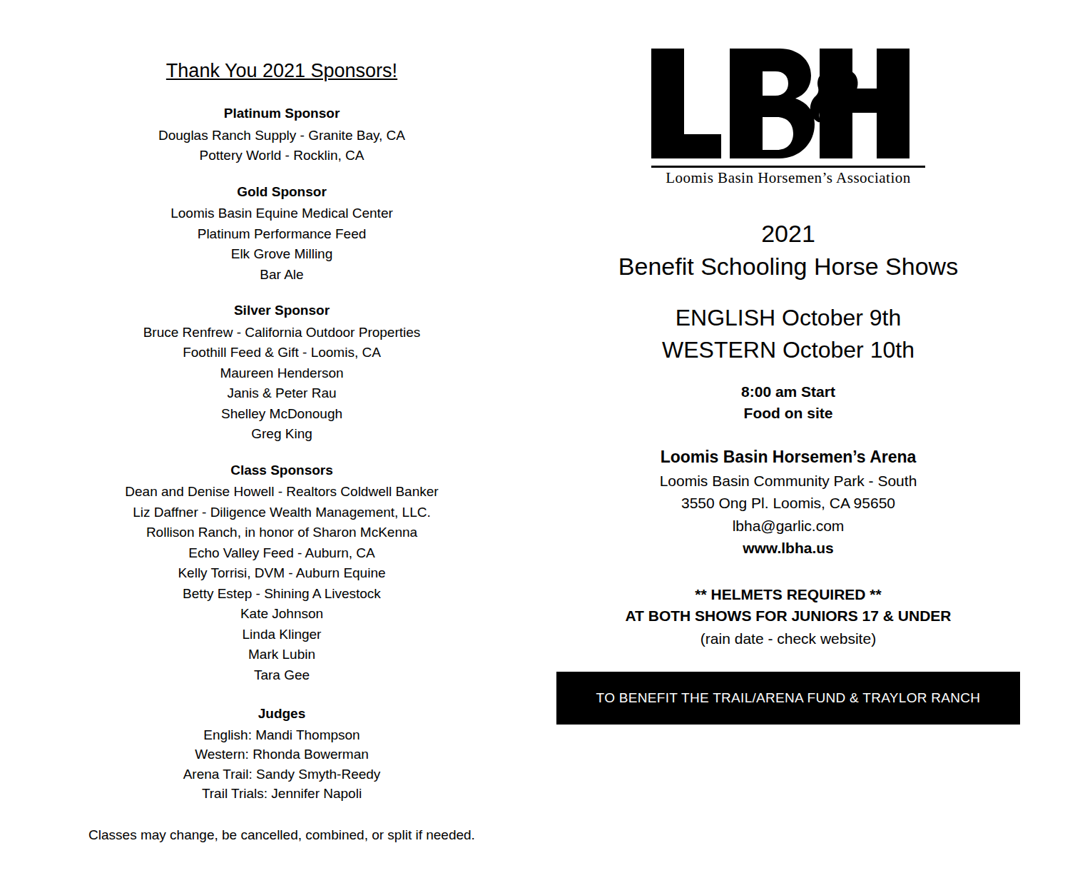Thank You 2021 Sponsors!
Platinum Sponsor
Douglas Ranch Supply - Granite Bay, CA
Pottery World - Rocklin, CA
Gold Sponsor
Loomis Basin Equine Medical Center
Platinum Performance Feed
Elk Grove Milling
Bar Ale
Silver Sponsor
Bruce Renfrew - California Outdoor Properties
Foothill Feed & Gift - Loomis, CA
Maureen Henderson
Janis & Peter Rau
Shelley McDonough
Greg King
Class Sponsors
Dean and Denise Howell - Realtors Coldwell Banker
Liz Daffner - Diligence Wealth Management, LLC.
Rollison Ranch, in honor of Sharon McKenna
Echo Valley Feed - Auburn, CA
Kelly Torrisi, DVM - Auburn Equine
Betty Estep - Shining A Livestock
Kate Johnson
Linda Klinger
Mark Lubin
Tara Gee
Judges
English: Mandi Thompson
Western: Rhonda Bowerman
Arena Trail: Sandy Smyth-Reedy
Trail Trials: Jennifer Napoli
Classes may change, be cancelled, combined, or split if needed.
Loomis Basin Horsemen’s Association
2021
Benefit Schooling Horse Shows
ENGLISH October 9th
WESTERN October 10th
8:00 am Start
Food on site
Loomis Basin Horsemen’s Arena
Loomis Basin Community Park - South
3550 Ong Pl. Loomis, CA 95650
lbha@garlic.com
www.lbha.us
** HELMETS REQUIRED **
AT BOTH SHOWS FOR JUNIORS 17 & UNDER
(rain date - check website)
TO BENEFIT THE TRAIL/ARENA FUND & TRAYLOR RANCH